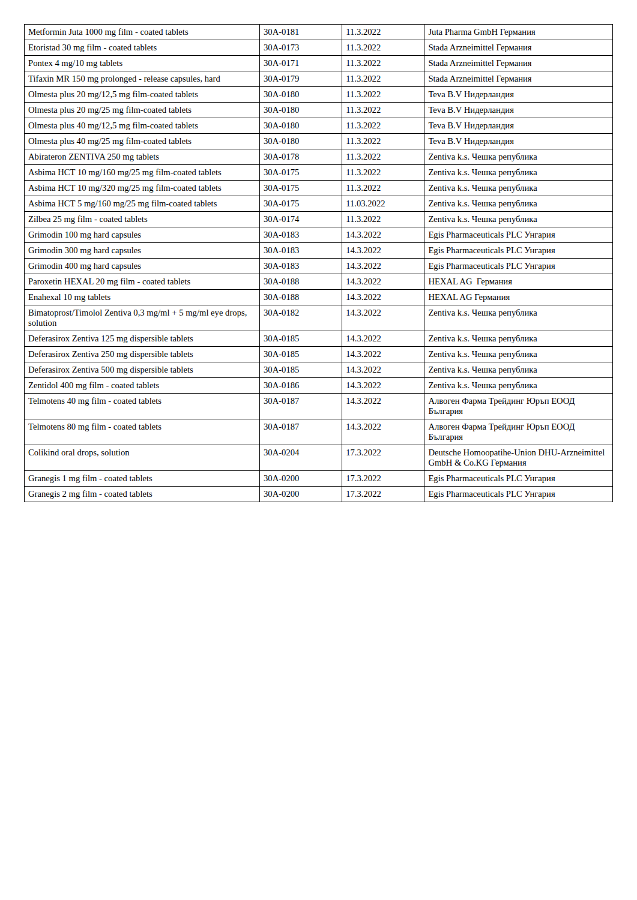| Metformin Juta 1000 mg film - coated tablets | 30A-0181 | 11.3.2022 | Juta Pharma GmbH Германия |
| Etoristad 30 mg film - coated tablets | 30A-0173 | 11.3.2022 | Stada Arzneimittel Германия |
| Pontex 4 mg/10 mg tablets | 30A-0171 | 11.3.2022 | Stada Arzneimittel Германия |
| Tifaxin MR 150 mg prolonged - release capsules, hard | 30A-0179 | 11.3.2022 | Stada Arzneimittel Германия |
| Olmesta plus 20 mg/12,5 mg film-coated tablets | 30A-0180 | 11.3.2022 | Teva B.V Нидерландия |
| Olmesta plus 20 mg/25 mg film-coated tablets | 30A-0180 | 11.3.2022 | Teva B.V Нидерландия |
| Olmesta plus 40 mg/12,5 mg film-coated tablets | 30A-0180 | 11.3.2022 | Teva B.V Нидерландия |
| Olmesta plus 40 mg/25 mg film-coated tablets | 30A-0180 | 11.3.2022 | Teva B.V Нидерландия |
| Abirateron ZENTIVA 250 mg tablets | 30A-0178 | 11.3.2022 | Zentiva k.s. Чешка република |
| Asbima HCT 10 mg/160 mg/25 mg film-coated tablets | 30A-0175 | 11.3.2022 | Zentiva k.s. Чешка република |
| Asbima HCT 10 mg/320 mg/25 mg film-coated tablets | 30A-0175 | 11.3.2022 | Zentiva k.s. Чешка република |
| Asbima HCT 5 mg/160 mg/25 mg film-coated tablets | 30A-0175 | 11.03.2022 | Zentiva k.s. Чешка република |
| Zilbea 25 mg film - coated tablets | 30A-0174 | 11.3.2022 | Zentiva k.s. Чешка република |
| Grimodin 100 mg hard capsules | 30A-0183 | 14.3.2022 | Egis Pharmaceuticals PLC Унгария |
| Grimodin 300 mg hard capsules | 30A-0183 | 14.3.2022 | Egis Pharmaceuticals PLC Унгария |
| Grimodin 400 mg hard capsules | 30A-0183 | 14.3.2022 | Egis Pharmaceuticals PLC Унгария |
| Paroxetin HEXAL 20 mg film - coated tablets | 30A-0188 | 14.3.2022 | HEXAL AG Германия |
| Enahexal 10 mg tablets | 30A-0188 | 14.3.2022 | HEXAL AG Германия |
| Bimatoprost/Timolol Zentiva 0,3 mg/ml + 5 mg/ml eye drops, solution | 30A-0182 | 14.3.2022 | Zentiva k.s. Чешка република |
| Deferasirox Zentiva 125 mg dispersible tablets | 30A-0185 | 14.3.2022 | Zentiva k.s. Чешка република |
| Deferasirox Zentiva 250 mg dispersible tablets | 30A-0185 | 14.3.2022 | Zentiva k.s. Чешка република |
| Deferasirox Zentiva 500 mg dispersible tablets | 30A-0185 | 14.3.2022 | Zentiva k.s. Чешка република |
| Zentidol 400 mg film - coated tablets | 30A-0186 | 14.3.2022 | Zentiva k.s. Чешка република |
| Telmotens 40 mg film - coated tablets | 30A-0187 | 14.3.2022 | Алвоген Фарма Трейдинг Юръп ЕООД България |
| Telmotens 80 mg film - coated tablets | 30A-0187 | 14.3.2022 | Алвоген Фарма Трейдинг Юръп ЕООД България |
| Colikind oral drops, solution | 30A-0204 | 17.3.2022 | Deutsche Homoopatihe-Union DHU-Arzneimittel GmbH & Co.KG Германия |
| Granegis 1 mg film - coated tablets | 30A-0200 | 17.3.2022 | Egis Pharmaceuticals PLC Унгария |
| Granegis 2 mg film - coated tablets | 30A-0200 | 17.3.2022 | Egis Pharmaceuticals PLC Унгария |